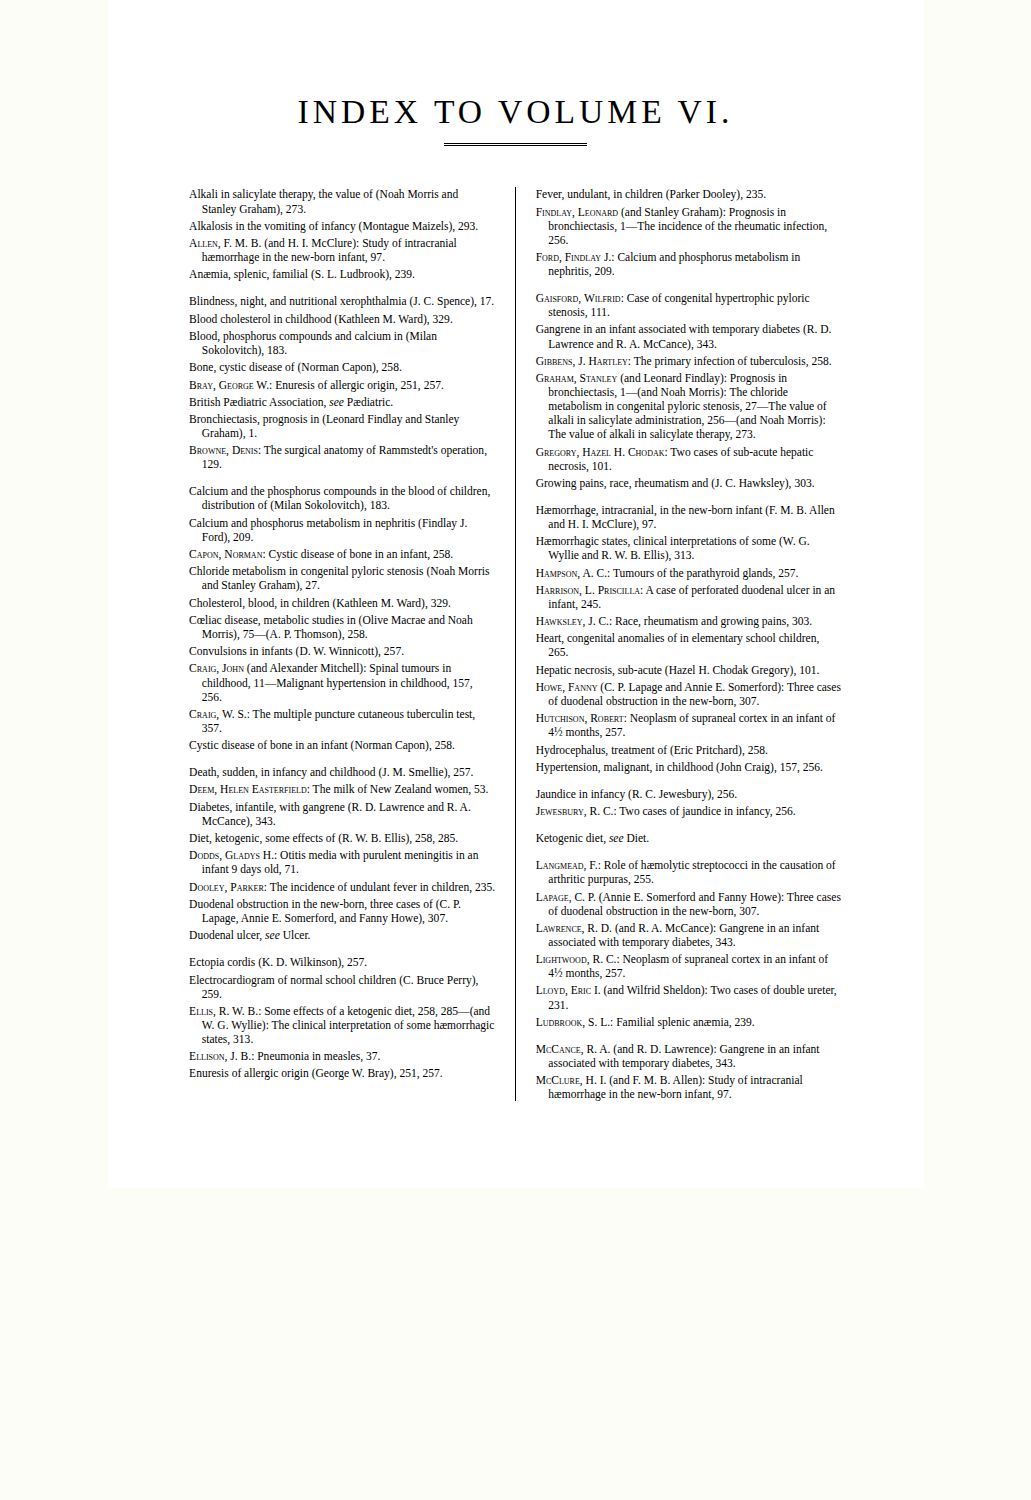INDEX TO VOLUME VI.
Alkali in salicylate therapy, the value of (Noah Morris and Stanley Graham), 273.
Alkalosis in the vomiting of infancy (Montague Maizels), 293.
Allen, F. M. B. (and H. I. McClure): Study of intracranial hæmorrhage in the new-born infant, 97.
Anæmia, splenic, familial (S. L. Ludbrook), 239.
Blindness, night, and nutritional xerophthalmia (J. C. Spence), 17.
Blood cholesterol in childhood (Kathleen M. Ward), 329.
Blood, phosphorus compounds and calcium in (Milan Sokolovitch), 183.
Bone, cystic disease of (Norman Capon), 258.
Bray, George W.: Enuresis of allergic origin, 251, 257.
British Pædiatric Association, see Pædiatric.
Bronchiectasis, prognosis in (Leonard Findlay and Stanley Graham), 1.
Browne, Denis: The surgical anatomy of Rammstedt's operation, 129.
Calcium and the phosphorus compounds in the blood of children, distribution of (Milan Sokolovitch), 183.
Calcium and phosphorus metabolism in nephritis (Findlay J. Ford), 209.
Capon, Norman: Cystic disease of bone in an infant, 258.
Chloride metabolism in congenital pyloric stenosis (Noah Morris and Stanley Graham), 27.
Cholesterol, blood, in children (Kathleen M. Ward), 329.
Cœliac disease, metabolic studies in (Olive Macrae and Noah Morris), 75—(A. P. Thomson), 258.
Convulsions in infants (D. W. Winnicott), 257.
Craig, John (and Alexander Mitchell): Spinal tumours in childhood, 11—Malignant hypertension in childhood, 157, 256.
Craig, W. S.: The multiple puncture cutaneous tuberculin test, 357.
Cystic disease of bone in an infant (Norman Capon), 258.
Death, sudden, in infancy and childhood (J. M. Smellie), 257.
Deem, Helen Easterfield: The milk of New Zealand women, 53.
Diabetes, infantile, with gangrene (R. D. Lawrence and R. A. McCance), 343.
Diet, ketogenic, some effects of (R. W. B. Ellis), 258, 285.
Dodds, Gladys H.: Otitis media with purulent meningitis in an infant 9 days old, 71.
Dooley, Parker: The incidence of undulant fever in children, 235.
Duodenal obstruction in the new-born, three cases of (C. P. Lapage, Annie E. Somerford, and Fanny Howe), 307.
Duodenal ulcer, see Ulcer.
Ectopia cordis (K. D. Wilkinson), 257.
Electrocardiogram of normal school children (C. Bruce Perry), 259.
Ellis, R. W. B.: Some effects of a ketogenic diet, 258, 285—(and W. G. Wyllie): The clinical interpretation of some hæmorrhagic states, 313.
Ellison, J. B.: Pneumonia in measles, 37.
Enuresis of allergic origin (George W. Bray), 251, 257.
Fever, undulant, in children (Parker Dooley), 235.
Findlay, Leonard (and Stanley Graham): Prognosis in bronchiectasis, 1—The incidence of the rheumatic infection, 256.
Ford, Findlay J.: Calcium and phosphorus metabolism in nephritis, 209.
Gaisford, Wilfrid: Case of congenital hypertrophic pyloric stenosis, 111.
Gangrene in an infant associated with temporary diabetes (R. D. Lawrence and R. A. McCance), 343.
Gibbens, J. Hartley: The primary infection of tuberculosis, 258.
Graham, Stanley (and Leonard Findlay): Prognosis in bronchiectasis, 1—(and Noah Morris): The chloride metabolism in congenital pyloric stenosis, 27—The value of alkali in salicylate administration, 256—(and Noah Morris): The value of alkali in salicylate therapy, 273.
Gregory, Hazel H. Chodak: Two cases of sub-acute hepatic necrosis, 101.
Growing pains, race, rheumatism and (J. C. Hawksley), 303.
Hæmorrhage, intracranial, in the new-born infant (F. M. B. Allen and H. I. McClure), 97.
Hæmorrhagic states, clinical interpretations of some (W. G. Wyllie and R. W. B. Ellis), 313.
Hampson, A. C.: Tumours of the parathyroid glands, 257.
Harrison, L. Priscilla: A case of perforated duodenal ulcer in an infant, 245.
Hawksley, J. C.: Race, rheumatism and growing pains, 303.
Heart, congenital anomalies of in elementary school children, 265.
Hepatic necrosis, sub-acute (Hazel H. Chodak Gregory), 101.
Howe, Fanny (C. P. Lapage and Annie E. Somerford): Three cases of duodenal obstruction in the new-born, 307.
Hutchison, Robert: Neoplasm of supraneal cortex in an infant of 4½ months, 257.
Hydrocephalus, treatment of (Eric Pritchard), 258.
Hypertension, malignant, in childhood (John Craig), 157, 256.
Jaundice in infancy (R. C. Jewesbury), 256.
Jewesbury, R. C.: Two cases of jaundice in infancy, 256.
Ketogenic diet, see Diet.
Langmead, F.: Role of hæmolytic streptococci in the causation of arthritic purpuras, 255.
Lapage, C. P. (Annie E. Somerford and Fanny Howe): Three cases of duodenal obstruction in the new-born, 307.
Lawrence, R. D. (and R. A. McCance): Gangrene in an infant associated with temporary diabetes, 343.
Lightwood, R. C.: Neoplasm of supraneal cortex in an infant of 4½ months, 257.
Lloyd, Eric I. (and Wilfrid Sheldon): Two cases of double ureter, 231.
Ludbrook, S. L.: Familial splenic anæmia, 239.
McCance, R. A. (and R. D. Lawrence): Gangrene in an infant associated with temporary diabetes, 343.
McClure, H. I. (and F. M. B. Allen): Study of intracranial hæmorrhage in the new-born infant, 97.